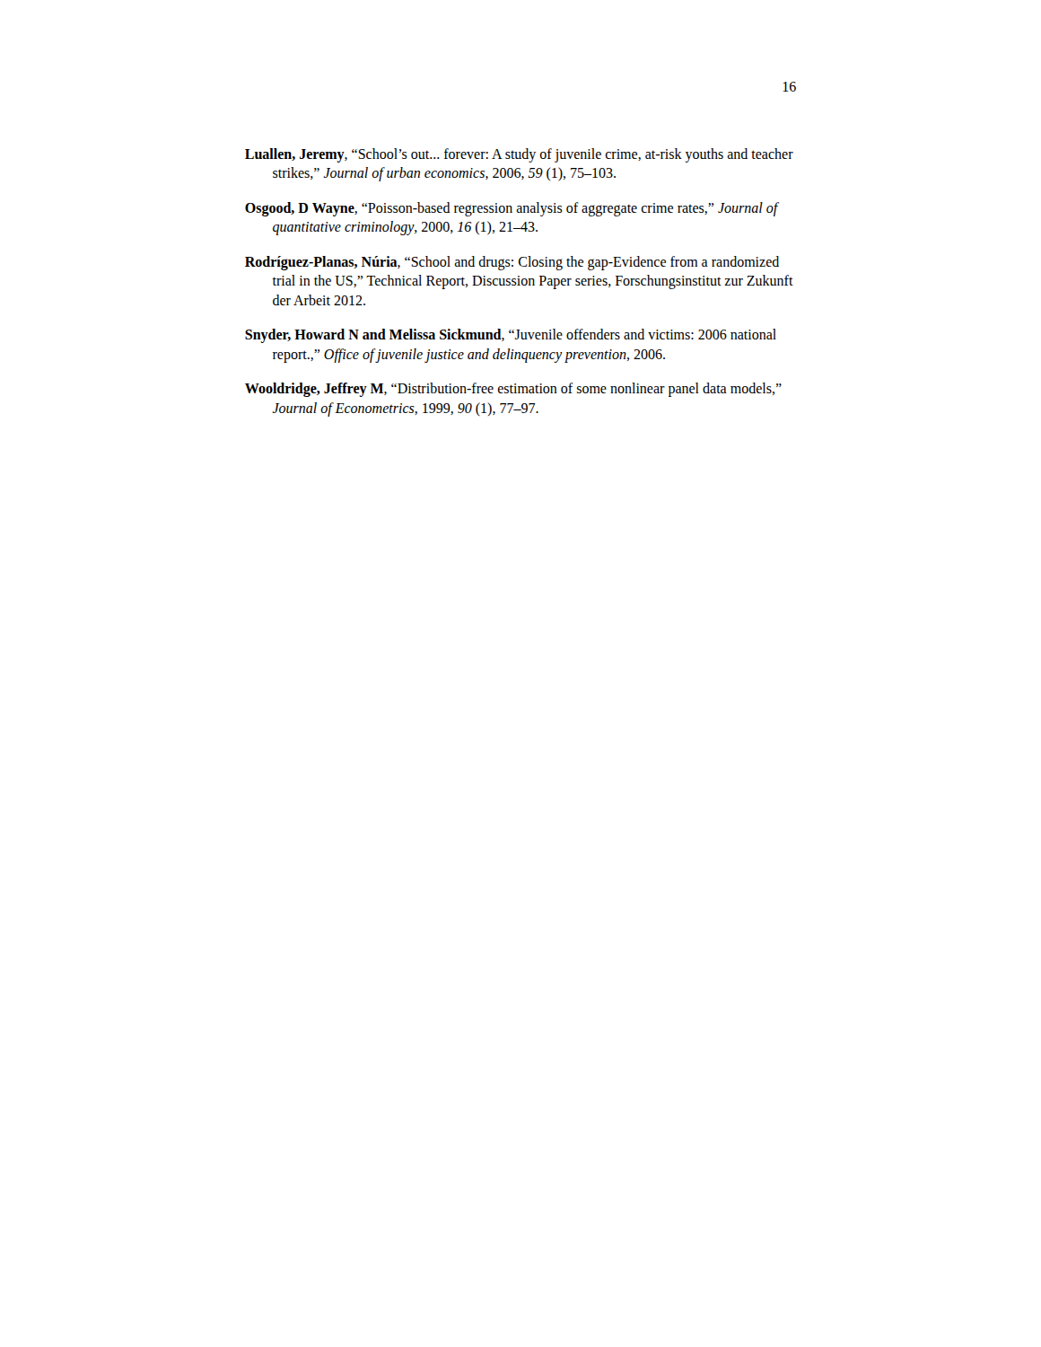16
Luallen, Jeremy, “School’s out... forever: A study of juvenile crime, at-risk youths and teacher strikes,” Journal of urban economics, 2006, 59 (1), 75–103.
Osgood, D Wayne, “Poisson-based regression analysis of aggregate crime rates,” Journal of quantitative criminology, 2000, 16 (1), 21–43.
Rodríguez-Planas, Núria, “School and drugs: Closing the gap-Evidence from a randomized trial in the US,” Technical Report, Discussion Paper series, Forschungsinstitut zur Zukunft der Arbeit 2012.
Snyder, Howard N and Melissa Sickmund, “Juvenile offenders and victims: 2006 national report.,” Office of juvenile justice and delinquency prevention, 2006.
Wooldridge, Jeffrey M, “Distribution-free estimation of some nonlinear panel data models,” Journal of Econometrics, 1999, 90 (1), 77–97.